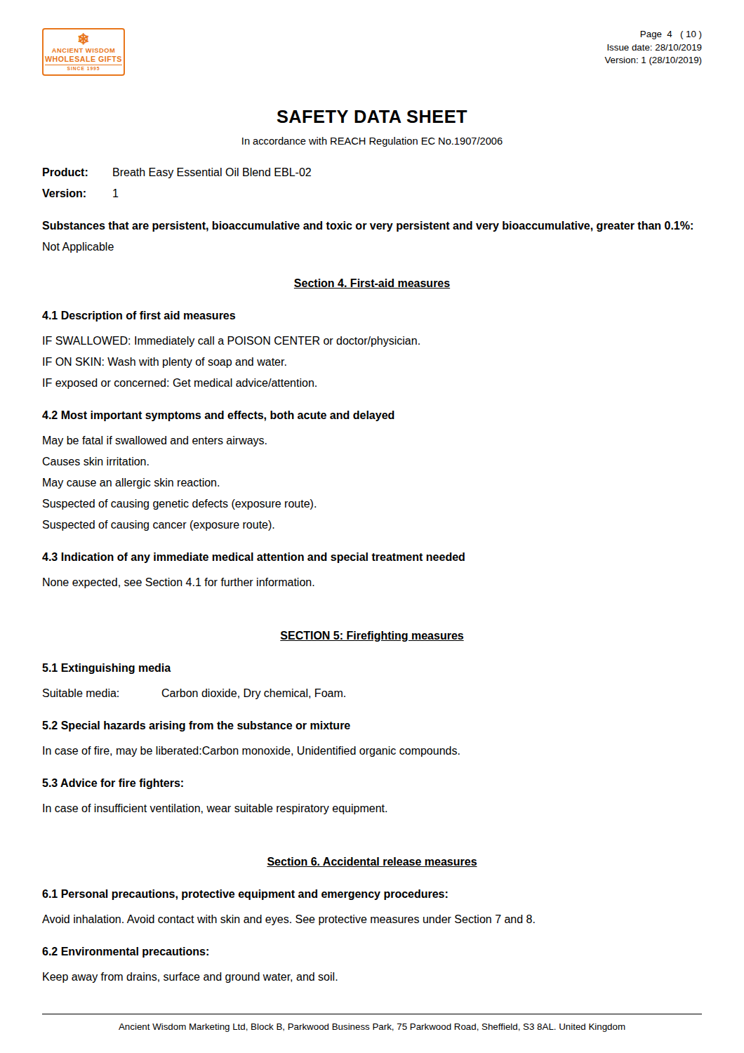❄
ANCIENT WISDOM
WHOLESALE GIFTS
SINCE 1995
Page 4 ( 10 )
Issue date: 28/10/2019
Version: 1 (28/10/2019)
SAFETY DATA SHEET
In accordance with REACH Regulation EC No.1907/2006
Product: Breath Easy Essential Oil Blend EBL-02
Version: 1
Substances that are persistent, bioaccumulative and toxic or very persistent and very bioaccumulative, greater than 0.1%:
Not Applicable
Section 4. First-aid measures
4.1 Description of first aid measures
IF SWALLOWED: Immediately call a POISON CENTER or doctor/physician.
IF ON SKIN: Wash with plenty of soap and water.
IF exposed or concerned: Get medical advice/attention.
4.2 Most important symptoms and effects, both acute and delayed
May be fatal if swallowed and enters airways.
Causes skin irritation.
May cause an allergic skin reaction.
Suspected of causing genetic defects (exposure route).
Suspected of causing cancer (exposure route).
4.3 Indication of any immediate medical attention and special treatment needed
None expected, see Section 4.1 for further information.
SECTION 5: Firefighting measures
5.1 Extinguishing media
Suitable media: Carbon dioxide, Dry chemical, Foam.
5.2 Special hazards arising from the substance or mixture
In case of fire, may be liberated: Carbon monoxide, Unidentified organic compounds.
5.3 Advice for fire fighters:
In case of insufficient ventilation, wear suitable respiratory equipment.
Section 6. Accidental release measures
6.1 Personal precautions, protective equipment and emergency procedures:
Avoid inhalation. Avoid contact with skin and eyes. See protective measures under Section 7 and 8.
6.2 Environmental precautions:
Keep away from drains, surface and ground water, and soil.
Ancient Wisdom Marketing Ltd, Block B, Parkwood Business Park, 75 Parkwood Road, Sheffield, S3 8AL. United Kingdom